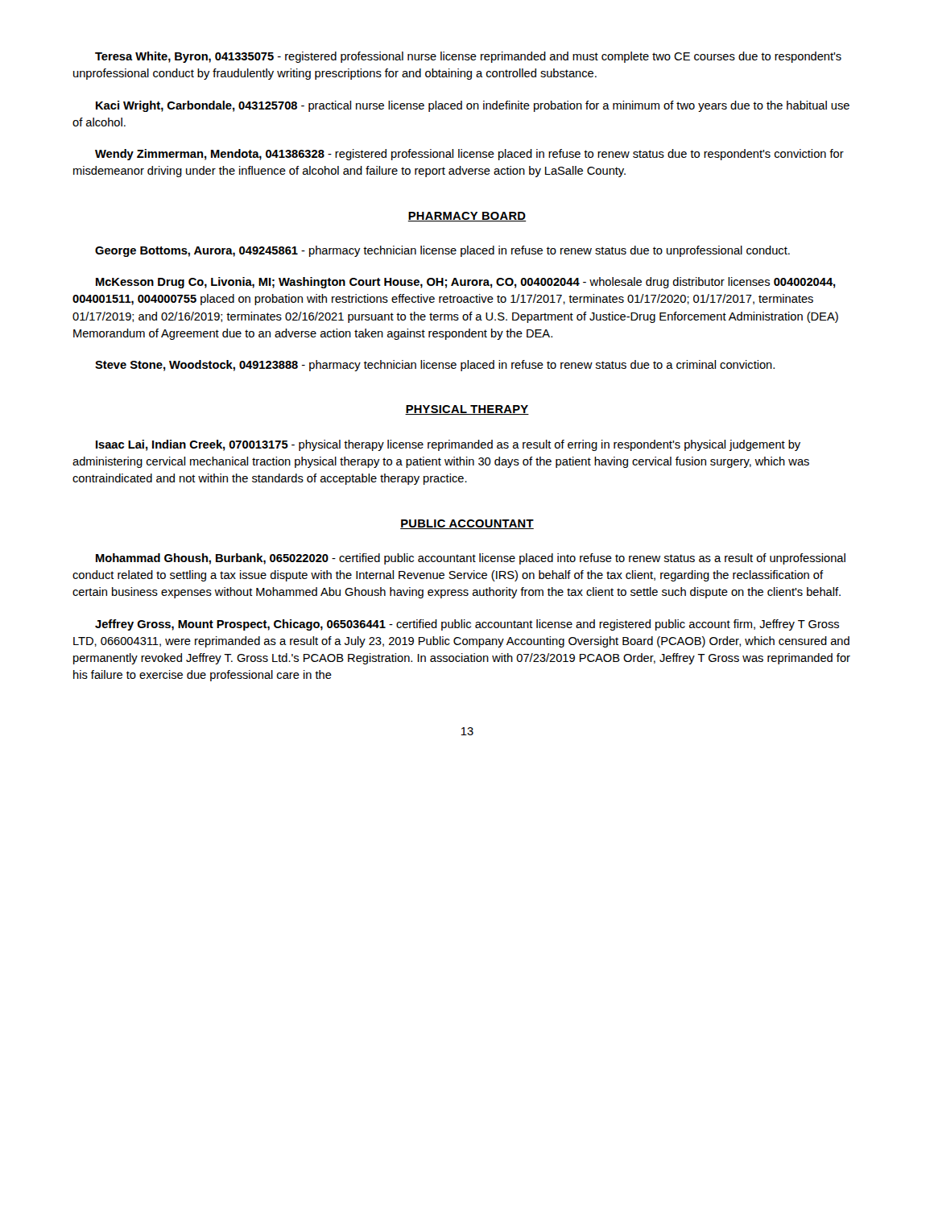Teresa White, Byron, 041335075 - registered professional nurse license reprimanded and must complete two CE courses due to respondent's unprofessional conduct by fraudulently writing prescriptions for and obtaining a controlled substance.
Kaci Wright, Carbondale, 043125708 - practical nurse license placed on indefinite probation for a minimum of two years due to the habitual use of alcohol.
Wendy Zimmerman, Mendota, 041386328 - registered professional license placed in refuse to renew status due to respondent's conviction for misdemeanor driving under the influence of alcohol and failure to report adverse action by LaSalle County.
PHARMACY BOARD
George Bottoms, Aurora, 049245861 - pharmacy technician license placed in refuse to renew status due to unprofessional conduct.
McKesson Drug Co, Livonia, MI; Washington Court House, OH; Aurora, CO, 004002044 - wholesale drug distributor licenses 004002044, 004001511, 004000755 placed on probation with restrictions effective retroactive to 1/17/2017, terminates 01/17/2020; 01/17/2017, terminates 01/17/2019; and 02/16/2019; terminates 02/16/2021 pursuant to the terms of a U.S. Department of Justice-Drug Enforcement Administration (DEA) Memorandum of Agreement due to an adverse action taken against respondent by the DEA.
Steve Stone, Woodstock, 049123888 - pharmacy technician license placed in refuse to renew status due to a criminal conviction.
PHYSICAL THERAPY
Isaac Lai, Indian Creek, 070013175 - physical therapy license reprimanded as a result of erring in respondent's physical judgement by administering cervical mechanical traction physical therapy to a patient within 30 days of the patient having cervical fusion surgery, which was contraindicated and not within the standards of acceptable therapy practice.
PUBLIC ACCOUNTANT
Mohammad Ghoush, Burbank, 065022020 - certified public accountant license placed into refuse to renew status as a result of unprofessional conduct related to settling a tax issue dispute with the Internal Revenue Service (IRS) on behalf of the tax client, regarding the reclassification of certain business expenses without Mohammed Abu Ghoush having express authority from the tax client to settle such dispute on the client's behalf.
Jeffrey Gross, Mount Prospect, Chicago, 065036441 - certified public accountant license and registered public account firm, Jeffrey T Gross LTD, 066004311, were reprimanded as a result of a July 23, 2019 Public Company Accounting Oversight Board (PCAOB) Order, which censured and permanently revoked Jeffrey T. Gross Ltd.'s PCAOB Registration. In association with 07/23/2019 PCAOB Order, Jeffrey T Gross was reprimanded for his failure to exercise due professional care in the
13